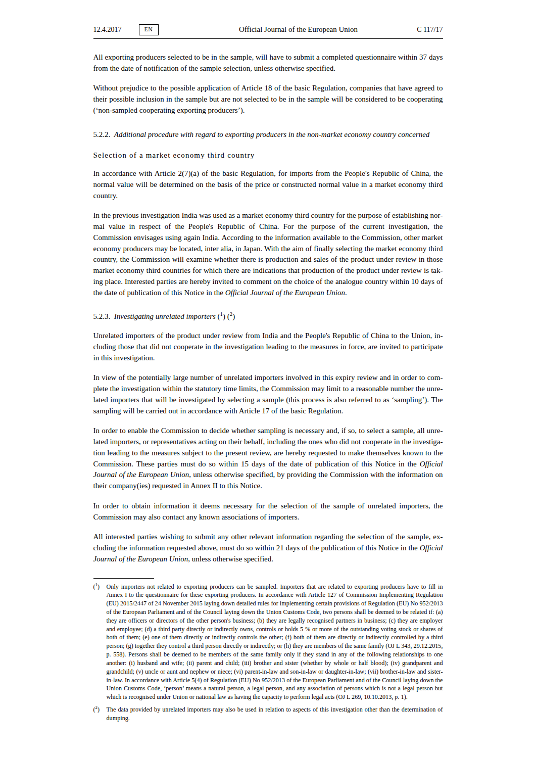12.4.2017
EN
Official Journal of the European Union
C 117/17
All exporting producers selected to be in the sample, will have to submit a completed questionnaire within 37 days from the date of notification of the sample selection, unless otherwise specified.
Without prejudice to the possible application of Article 18 of the basic Regulation, companies that have agreed to their possible inclusion in the sample but are not selected to be in the sample will be considered to be cooperating (‘non-sampled cooperating exporting producers’).
5.2.2. Additional procedure with regard to exporting producers in the non-market economy country concerned
Selection of a market economy third country
In accordance with Article 2(7)(a) of the basic Regulation, for imports from the People's Republic of China, the normal value will be determined on the basis of the price or constructed normal value in a market economy third country.
In the previous investigation India was used as a market economy third country for the purpose of establishing normal value in respect of the People's Republic of China. For the purpose of the current investigation, the Commission envisages using again India. According to the information available to the Commission, other market economy producers may be located, inter alia, in Japan. With the aim of finally selecting the market economy third country, the Commission will examine whether there is production and sales of the product under review in those market economy third countries for which there are indications that production of the product under review is taking place. Interested parties are hereby invited to comment on the choice of the analogue country within 10 days of the date of publication of this Notice in the Official Journal of the European Union.
5.2.3. Investigating unrelated importers (1) (2)
Unrelated importers of the product under review from India and the People's Republic of China to the Union, including those that did not cooperate in the investigation leading to the measures in force, are invited to participate in this investigation.
In view of the potentially large number of unrelated importers involved in this expiry review and in order to complete the investigation within the statutory time limits, the Commission may limit to a reasonable number the unrelated importers that will be investigated by selecting a sample (this process is also referred to as ‘sampling’). The sampling will be carried out in accordance with Article 17 of the basic Regulation.
In order to enable the Commission to decide whether sampling is necessary and, if so, to select a sample, all unrelated importers, or representatives acting on their behalf, including the ones who did not cooperate in the investigation leading to the measures subject to the present review, are hereby requested to make themselves known to the Commission. These parties must do so within 15 days of the date of publication of this Notice in the Official Journal of the European Union, unless otherwise specified, by providing the Commission with the information on their company(ies) requested in Annex II to this Notice.
In order to obtain information it deems necessary for the selection of the sample of unrelated importers, the Commission may also contact any known associations of importers.
All interested parties wishing to submit any other relevant information regarding the selection of the sample, excluding the information requested above, must do so within 21 days of the publication of this Notice in the Official Journal of the European Union, unless otherwise specified.
(1)
Only importers not related to exporting producers can be sampled. Importers that are related to exporting producers have to fill in Annex I to the questionnaire for these exporting producers. In accordance with Article 127 of Commission Implementing Regulation (EU) 2015/2447 of 24 November 2015 laying down detailed rules for implementing certain provisions of Regulation (EU) No 952/2013 of the European Parliament and of the Council laying down the Union Customs Code, two persons shall be deemed to be related if: (a) they are officers or directors of the other person's business; (b) they are legally recognised partners in business; (c) they are employer and employee; (d) a third party directly or indirectly owns, controls or holds 5 % or more of the outstanding voting stock or shares of both of them; (e) one of them directly or indirectly controls the other; (f) both of them are directly or indirectly controlled by a third person; (g) together they control a third person directly or indirectly; or (h) they are members of the same family (OJ L 343, 29.12.2015, p. 558). Persons shall be deemed to be members of the same family only if they stand in any of the following relationships to one another: (i) husband and wife; (ii) parent and child; (iii) brother and sister (whether by whole or half blood); (iv) grandparent and grandchild; (v) uncle or aunt and nephew or niece; (vi) parent-in-law and son-in-law or daughter-in-law; (vii) brother-in-law and sister-in-law. In accordance with Article 5(4) of Regulation (EU) No 952/2013 of the European Parliament and of the Council laying down the Union Customs Code, ‘person’ means a natural person, a legal person, and any association of persons which is not a legal person but which is recognised under Union or national law as having the capacity to perform legal acts (OJ L 269, 10.10.2013, p. 1).
(2)
The data provided by unrelated importers may also be used in relation to aspects of this investigation other than the determination of dumping.